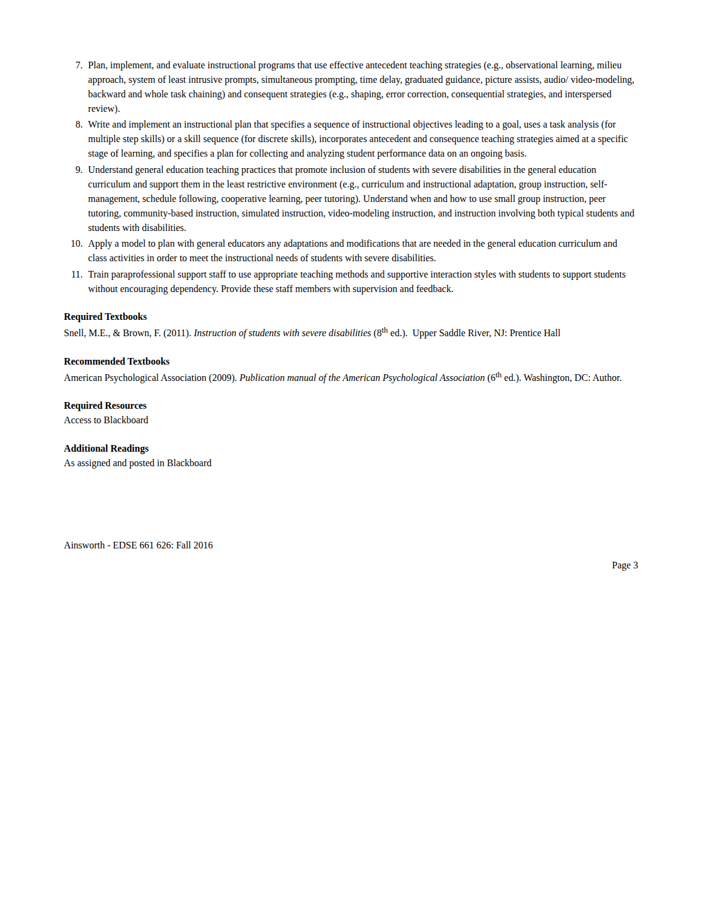Plan, implement, and evaluate instructional programs that use effective antecedent teaching strategies (e.g., observational learning, milieu approach, system of least intrusive prompts, simultaneous prompting, time delay, graduated guidance, picture assists, audio/ video-modeling, backward and whole task chaining) and consequent strategies (e.g., shaping, error correction, consequential strategies, and interspersed review).
Write and implement an instructional plan that specifies a sequence of instructional objectives leading to a goal, uses a task analysis (for multiple step skills) or a skill sequence (for discrete skills), incorporates antecedent and consequence teaching strategies aimed at a specific stage of learning, and specifies a plan for collecting and analyzing student performance data on an ongoing basis.
Understand general education teaching practices that promote inclusion of students with severe disabilities in the general education curriculum and support them in the least restrictive environment (e.g., curriculum and instructional adaptation, group instruction, self-management, schedule following, cooperative learning, peer tutoring). Understand when and how to use small group instruction, peer tutoring, community-based instruction, simulated instruction, video-modeling instruction, and instruction involving both typical students and students with disabilities.
Apply a model to plan with general educators any adaptations and modifications that are needed in the general education curriculum and class activities in order to meet the instructional needs of students with severe disabilities.
Train paraprofessional support staff to use appropriate teaching methods and supportive interaction styles with students to support students without encouraging dependency. Provide these staff members with supervision and feedback.
Required Textbooks
Snell, M.E., & Brown, F. (2011). Instruction of students with severe disabilities (8th ed.). Upper Saddle River, NJ: Prentice Hall
Recommended Textbooks
American Psychological Association (2009). Publication manual of the American Psychological Association (6th ed.). Washington, DC: Author.
Required Resources
Access to Blackboard
Additional Readings
As assigned and posted in Blackboard
Ainsworth - EDSE 661 626: Fall 2016
Page 3